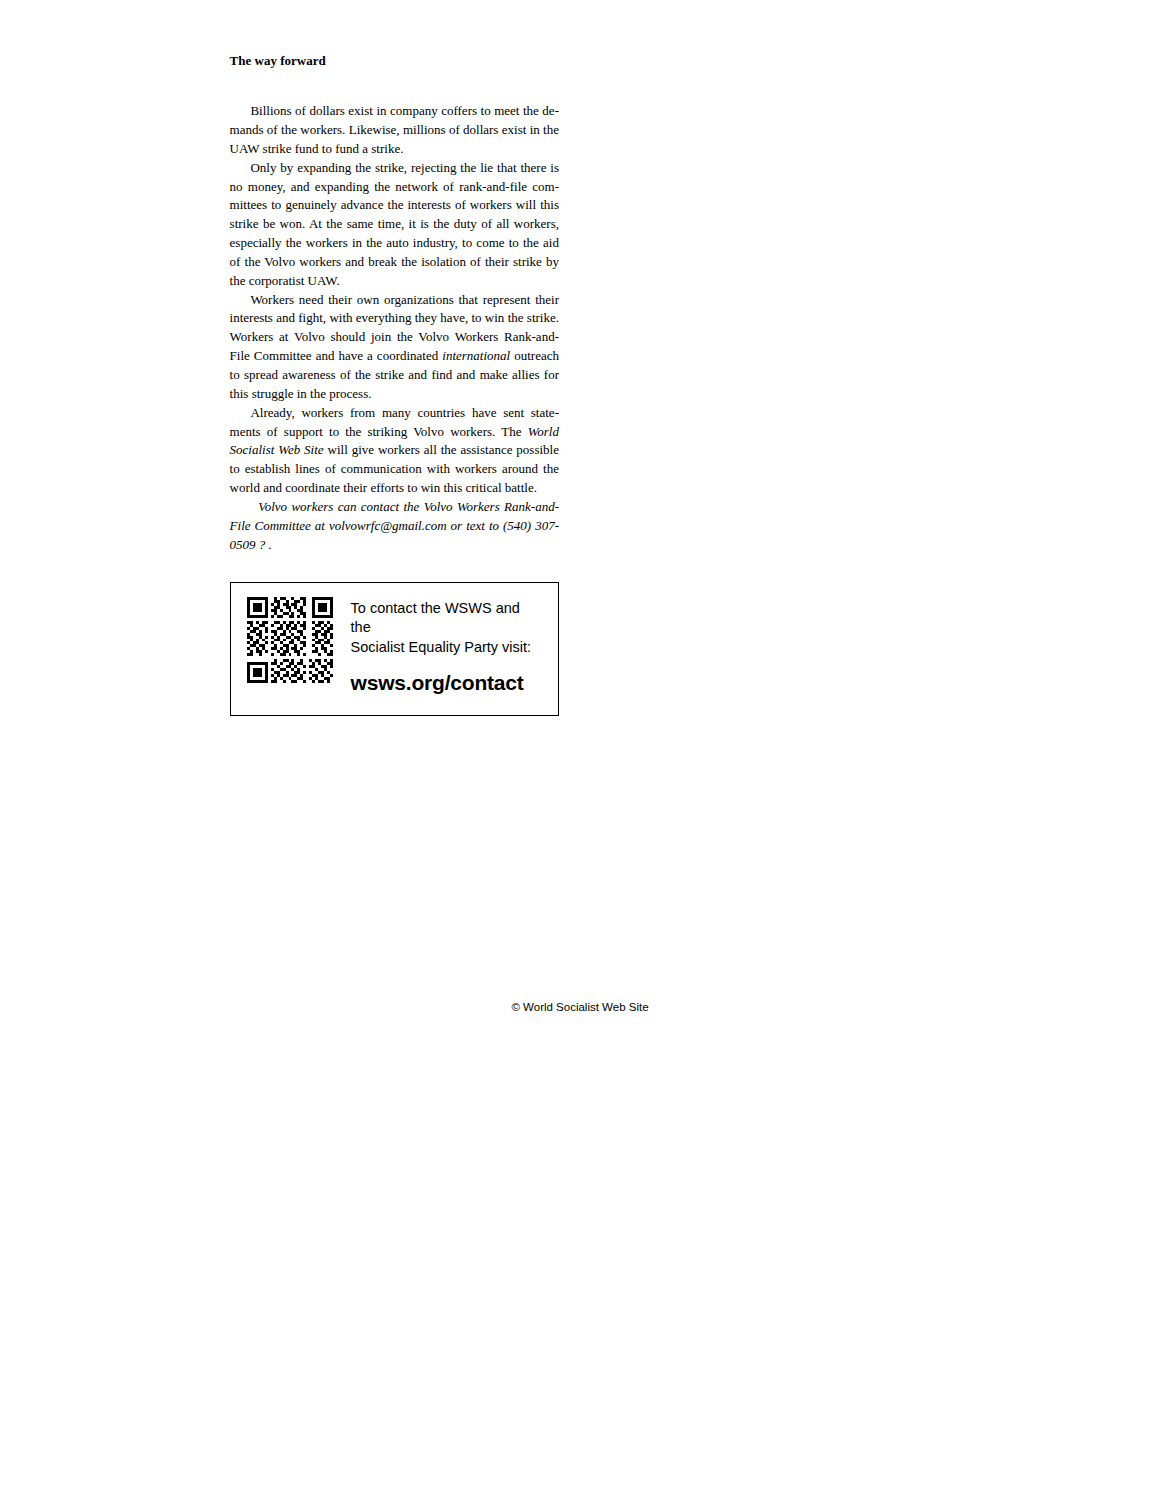The way forward
Billions of dollars exist in company coffers to meet the demands of the workers. Likewise, millions of dollars exist in the UAW strike fund to fund a strike.
Only by expanding the strike, rejecting the lie that there is no money, and expanding the network of rank-and-file committees to genuinely advance the interests of workers will this strike be won. At the same time, it is the duty of all workers, especially the workers in the auto industry, to come to the aid of the Volvo workers and break the isolation of their strike by the corporatist UAW.
Workers need their own organizations that represent their interests and fight, with everything they have, to win the strike. Workers at Volvo should join the Volvo Workers Rank-and-File Committee and have a coordinated international outreach to spread awareness of the strike and find and make allies for this struggle in the process.
Already, workers from many countries have sent statements of support to the striking Volvo workers. The World Socialist Web Site will give workers all the assistance possible to establish lines of communication with workers around the world and coordinate their efforts to win this critical battle.
Volvo workers can contact the Volvo Workers Rank-and- File Committee at volvowrfc@gmail.com or text to (540) 307-0509 ? .
To contact the WSWS and the
Socialist Equality Party visit:
wsws.org/contact
© World Socialist Web Site